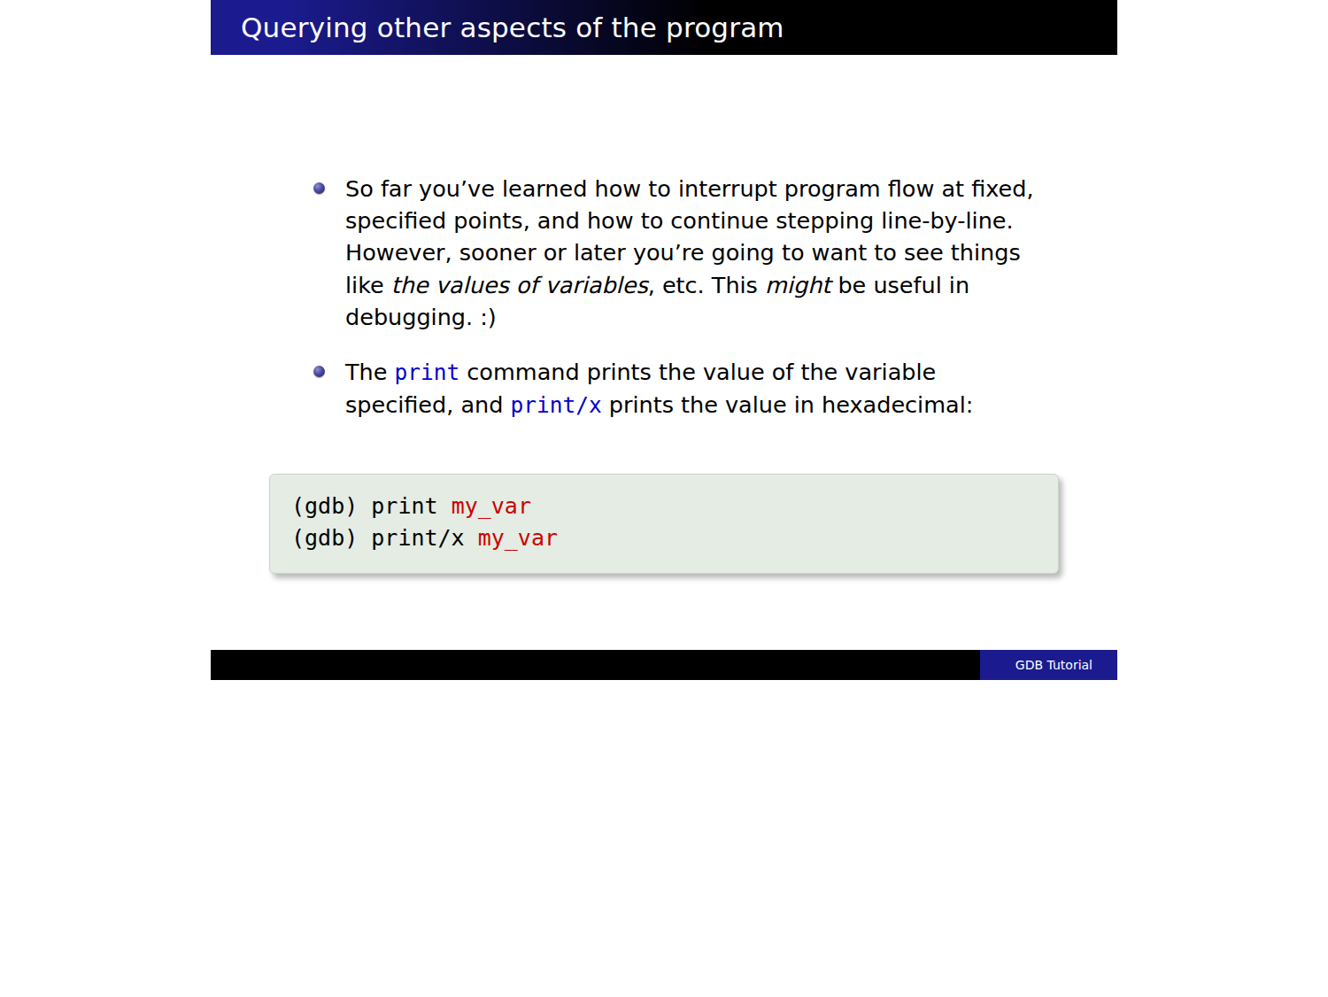Querying other aspects of the program
So far you’ve learned how to interrupt program flow at fixed, specified points, and how to continue stepping line-by-line. However, sooner or later you’re going to want to see things like the values of variables, etc. This might be useful in debugging. :)
The print command prints the value of the variable specified, and print/x prints the value in hexadecimal:
(gdb) print my_var
(gdb) print/x my_var
GDB Tutorial